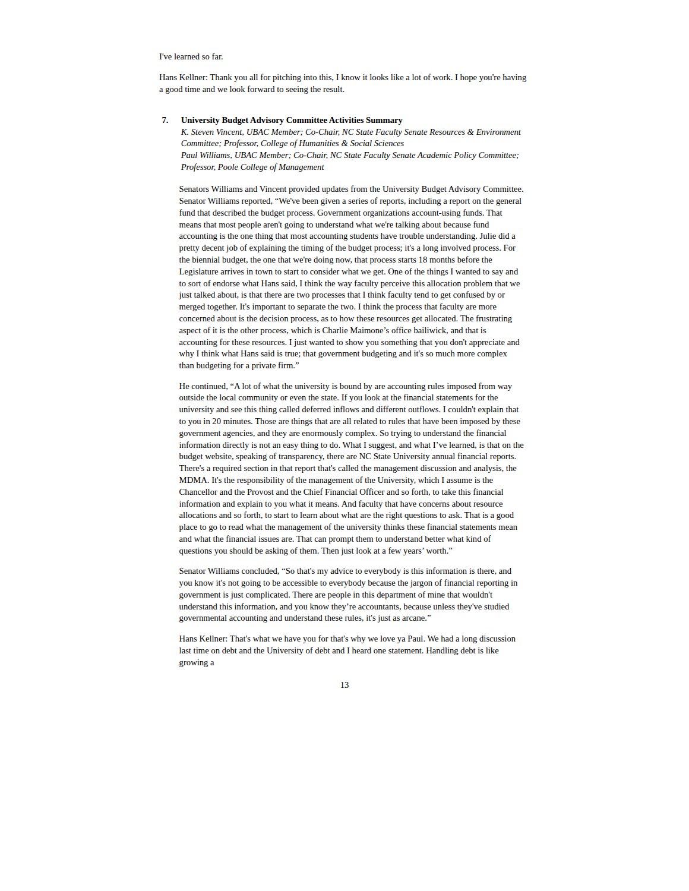I've learned so far.
Hans Kellner: Thank you all for pitching into this, I know it looks like a lot of work. I hope you're having a good time and we look forward to seeing the result.
7.
University Budget Advisory Committee Activities Summary
K. Steven Vincent, UBAC Member; Co-Chair, NC State Faculty Senate Resources & Environment Committee; Professor, College of Humanities & Social Sciences
Paul Williams, UBAC Member; Co-Chair, NC State Faculty Senate Academic Policy Committee; Professor, Poole College of Management
Senators Williams and Vincent provided updates from the University Budget Advisory Committee. Senator Williams reported, “We've been given a series of reports, including a report on the general fund that described the budget process. Government organizations account-using funds. That means that most people aren't going to understand what we're talking about because fund accounting is the one thing that most accounting students have trouble understanding. Julie did a pretty decent job of explaining the timing of the budget process; it's a long involved process. For the biennial budget, the one that we're doing now, that process starts 18 months before the Legislature arrives in town to start to consider what we get. One of the things I wanted to say and to sort of endorse what Hans said, I think the way faculty perceive this allocation problem that we just talked about, is that there are two processes that I think faculty tend to get confused by or merged together. It's important to separate the two. I think the process that faculty are more concerned about is the decision process, as to how these resources get allocated. The frustrating aspect of it is the other process, which is Charlie Maimone’s office bailiwick, and that is accounting for these resources. I just wanted to show you something that you don't appreciate and why I think what Hans said is true; that government budgeting and it's so much more complex than budgeting for a private firm.”
He continued, “A lot of what the university is bound by are accounting rules imposed from way outside the local community or even the state. If you look at the financial statements for the university and see this thing called deferred inflows and different outflows. I couldn't explain that to you in 20 minutes. Those are things that are all related to rules that have been imposed by these government agencies, and they are enormously complex. So trying to understand the financial information directly is not an easy thing to do. What I suggest, and what I’ve learned, is that on the budget website, speaking of transparency, there are NC State University annual financial reports. There's a required section in that report that's called the management discussion and analysis, the MDMA. It's the responsibility of the management of the University, which I assume is the Chancellor and the Provost and the Chief Financial Officer and so forth, to take this financial information and explain to you what it means. And faculty that have concerns about resource allocations and so forth, to start to learn about what are the right questions to ask. That is a good place to go to read what the management of the university thinks these financial statements mean and what the financial issues are. That can prompt them to understand better what kind of questions you should be asking of them. Then just look at a few years’ worth.”
Senator Williams concluded, “So that's my advice to everybody is this information is there, and you know it's not going to be accessible to everybody because the jargon of financial reporting in government is just complicated. There are people in this department of mine that wouldn't understand this information, and you know they’re accountants, because unless they've studied governmental accounting and understand these rules, it's just as arcane.”
Hans Kellner: That's what we have you for that's why we love ya Paul. We had a long discussion last time on debt and the University of debt and I heard one statement. Handling debt is like growing a
13